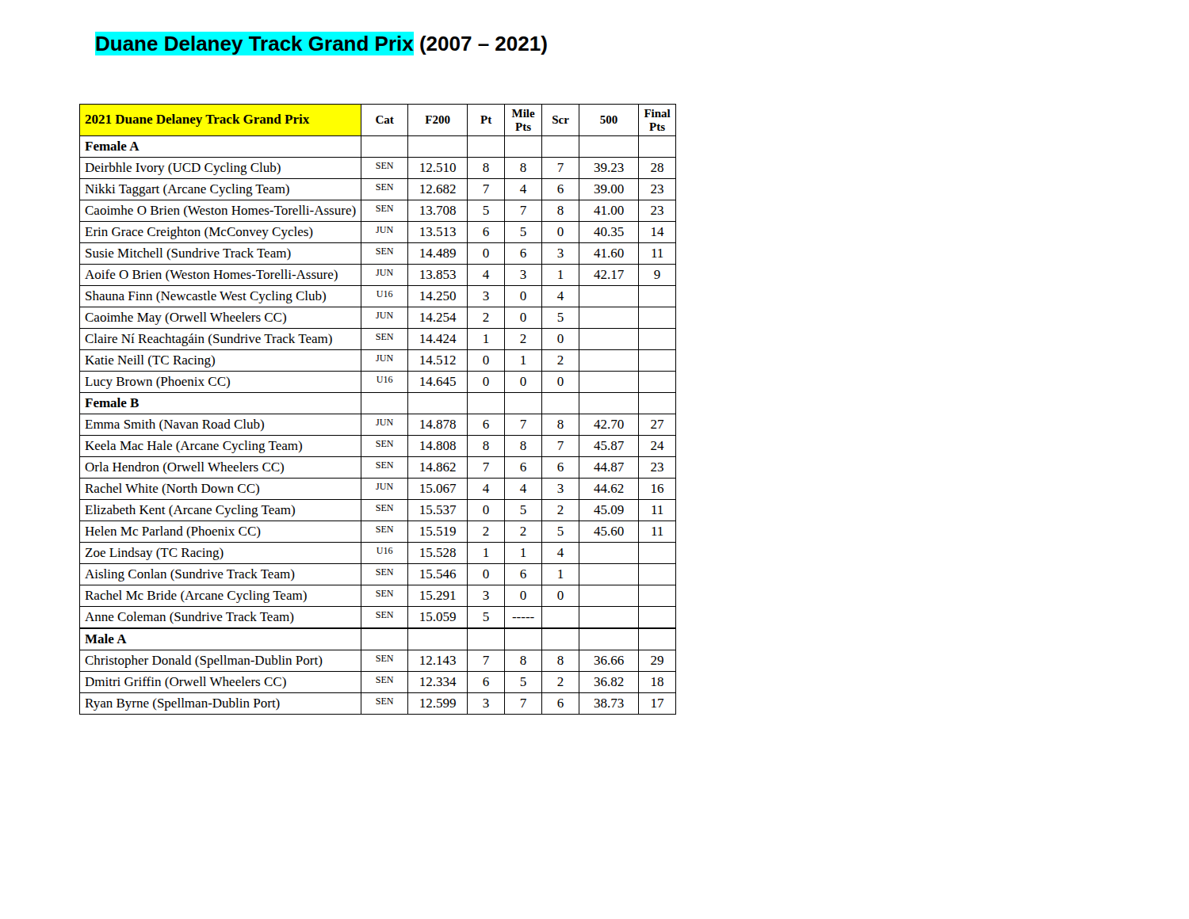Duane Delaney Track Grand Prix (2007 – 2021)
| 2021 Duane Delaney Track Grand Prix | Cat | F200 | Pt | Mile Pts | Scr | 500 | Final Pts |
| --- | --- | --- | --- | --- | --- | --- | --- |
| Female A | | | | | | | |
| Deirbhle Ivory (UCD Cycling Club) | SEN | 12.510 | 8 | 8 | 7 | 39.23 | 28 |
| Nikki Taggart (Arcane Cycling Team) | SEN | 12.682 | 7 | 4 | 6 | 39.00 | 23 |
| Caoimhe O Brien (Weston Homes-Torelli-Assure) | SEN | 13.708 | 5 | 7 | 8 | 41.00 | 23 |
| Erin Grace Creighton (McConvey Cycles) | JUN | 13.513 | 6 | 5 | 0 | 40.35 | 14 |
| Susie Mitchell (Sundrive Track Team) | SEN | 14.489 | 0 | 6 | 3 | 41.60 | 11 |
| Aoife O Brien (Weston Homes-Torelli-Assure) | JUN | 13.853 | 4 | 3 | 1 | 42.17 | 9 |
| Shauna Finn (Newcastle West Cycling Club) | U16 | 14.250 | 3 | 0 | 4 | | |
| Caoimhe May (Orwell Wheelers CC) | JUN | 14.254 | 2 | 0 | 5 | | |
| Claire Ní Reachtagáin (Sundrive Track Team) | SEN | 14.424 | 1 | 2 | 0 | | |
| Katie Neill (TC Racing) | JUN | 14.512 | 0 | 1 | 2 | | |
| Lucy Brown (Phoenix CC) | U16 | 14.645 | 0 | 0 | 0 | | |
| Female B | | | | | | | |
| Emma Smith (Navan Road Club) | JUN | 14.878 | 6 | 7 | 8 | 42.70 | 27 |
| Keela Mac Hale (Arcane Cycling Team) | SEN | 14.808 | 8 | 8 | 7 | 45.87 | 24 |
| Orla Hendron (Orwell Wheelers CC) | SEN | 14.862 | 7 | 6 | 6 | 44.87 | 23 |
| Rachel White (North Down CC) | JUN | 15.067 | 4 | 4 | 3 | 44.62 | 16 |
| Elizabeth Kent (Arcane Cycling Team) | SEN | 15.537 | 0 | 5 | 2 | 45.09 | 11 |
| Helen Mc Parland (Phoenix CC) | SEN | 15.519 | 2 | 2 | 5 | 45.60 | 11 |
| Zoe Lindsay (TC Racing) | U16 | 15.528 | 1 | 1 | 4 | | |
| Aisling Conlan (Sundrive Track Team) | SEN | 15.546 | 0 | 6 | 1 | | |
| Rachel Mc Bride (Arcane Cycling Team) | SEN | 15.291 | 3 | 0 | 0 | | |
| Anne Coleman (Sundrive Track Team) | SEN | 15.059 | 5 | ----- | | | |
| Male A | | | | | | | |
| Christopher Donald (Spellman-Dublin Port) | SEN | 12.143 | 7 | 8 | 8 | 36.66 | 29 |
| Dmitri Griffin (Orwell Wheelers CC) | SEN | 12.334 | 6 | 5 | 2 | 36.82 | 18 |
| Ryan Byrne (Spellman-Dublin Port) | SEN | 12.599 | 3 | 7 | 6 | 38.73 | 17 |